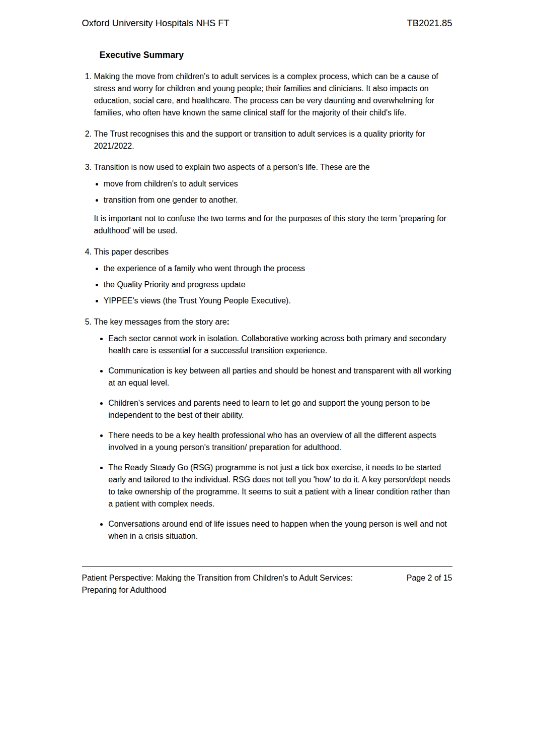Oxford University Hospitals NHS FT TB2021.85
Executive Summary
Making the move from children's to adult services is a complex process, which can be a cause of stress and worry for children and young people; their families and clinicians. It also impacts on education, social care, and healthcare. The process can be very daunting and overwhelming for families, who often have known the same clinical staff for the majority of their child's life.
The Trust recognises this and the support or transition to adult services is a quality priority for 2021/2022.
Transition is now used to explain two aspects of a person's life. These are the
move from children's to adult services
transition from one gender to another.
It is important not to confuse the two terms and for the purposes of this story the term 'preparing for adulthood' will be used.
This paper describes
the experience of a family who went through the process
the Quality Priority and progress update
YIPPEE's views (the Trust Young People Executive).
The key messages from the story are:
Each sector cannot work in isolation. Collaborative working across both primary and secondary health care is essential for a successful transition experience.
Communication is key between all parties and should be honest and transparent with all working at an equal level.
Children's services and parents need to learn to let go and support the young person to be independent to the best of their ability.
There needs to be a key health professional who has an overview of all the different aspects involved in a young person's transition/ preparation for adulthood.
The Ready Steady Go (RSG) programme is not just a tick box exercise, it needs to be started early and tailored to the individual. RSG does not tell you 'how' to do it. A key person/dept needs to take ownership of the programme. It seems to suit a patient with a linear condition rather than a patient with complex needs.
Conversations around end of life issues need to happen when the young person is well and not when in a crisis situation.
Patient Perspective: Making the Transition from Children's to Adult Services: Preparing for Adulthood Page 2 of 15